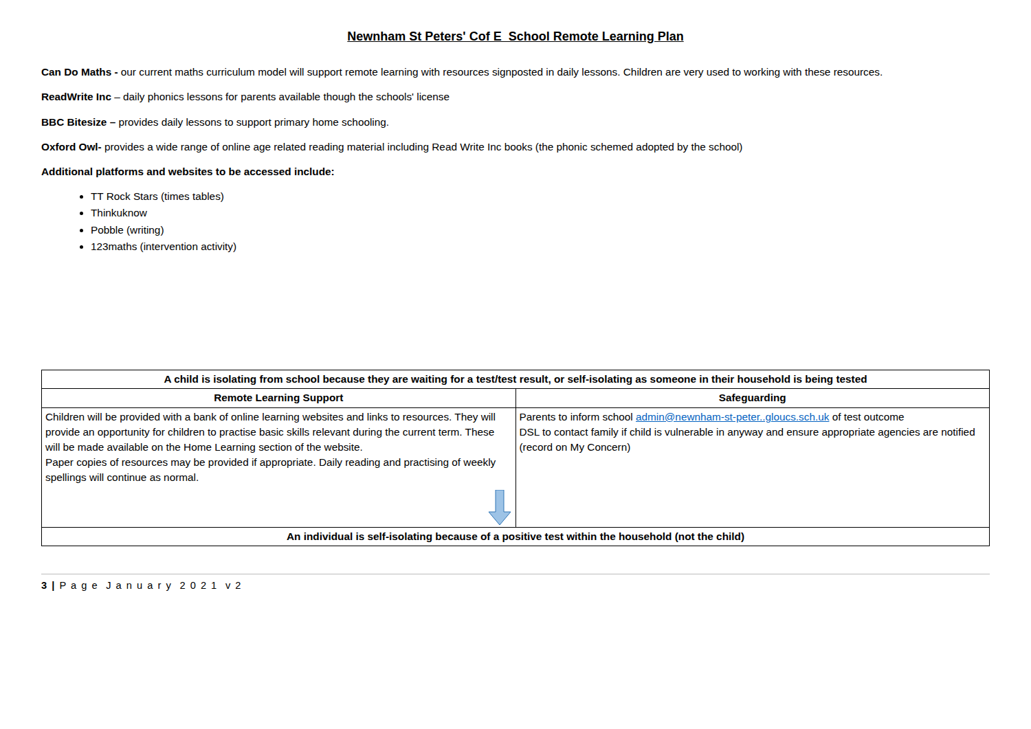Newnham St Peters' Cof E School Remote Learning Plan
Can Do Maths - our current maths curriculum model will support remote learning with resources signposted in daily lessons. Children are very used to working with these resources.
ReadWrite Inc – daily phonics lessons for parents available though the schools' license
BBC Bitesize – provides daily lessons to support primary home schooling.
Oxford Owl- provides a wide range of online age related reading material including Read Write Inc books (the phonic schemed adopted by the school)
Additional platforms and websites to be accessed include:
TT Rock Stars (times tables)
Thinkuknow
Pobble (writing)
123maths (intervention activity)
| A child is isolating from school because they are waiting for a test/test result, or self-isolating as someone in their household is being tested |
| Remote Learning Support | Safeguarding |
| Children will be provided with a bank of online learning websites and links to resources. They will provide an opportunity for children to practise basic skills relevant during the current term. These will be made available on the Home Learning section of the website. Paper copies of resources may be provided if appropriate. Daily reading and practising of weekly spellings will continue as normal. | Parents to inform school admin@newnham-st-peter..gloucs.sch.uk of test outcome DSL to contact family if child is vulnerable in anyway and ensure appropriate agencies are notified (record on My Concern) |
| An individual is self-isolating because of a positive test within the household (not the child) |
3 | P a g e J a n u a r y 2 0 2 1 v 2